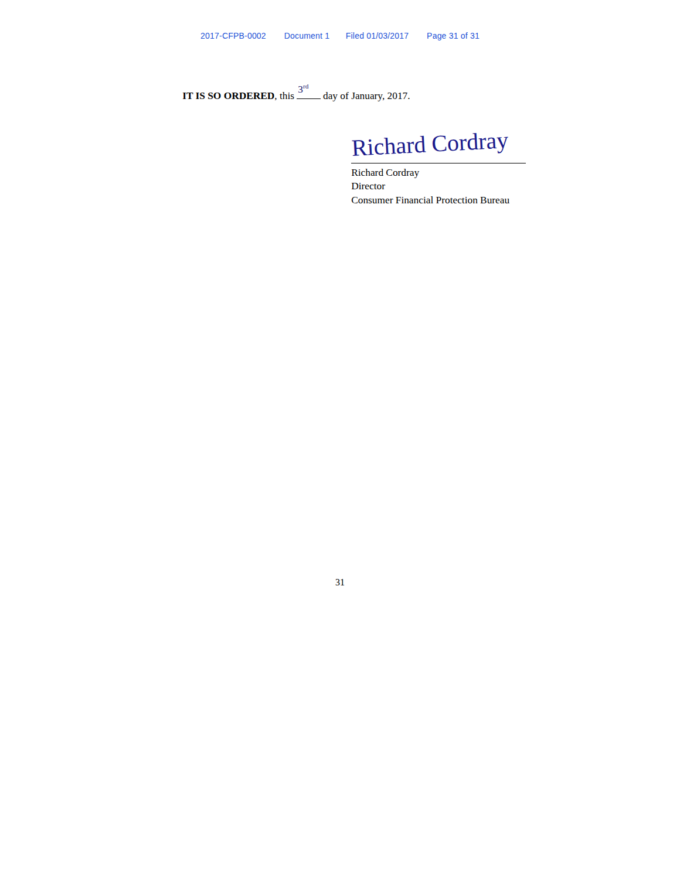2017-CFPB-0002 Document 1 Filed 01/03/2017 Page 31 of 31
IT IS SO ORDERED, this 3rd day of January, 2017.
Richard Cordray
Richard Cordray
Director
Consumer Financial Protection Bureau
31